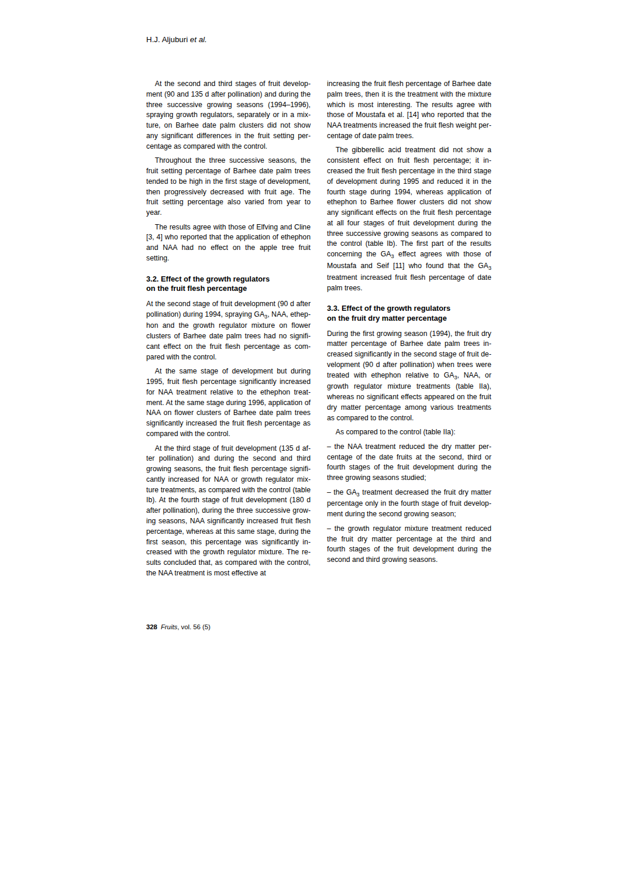H.J. Aljuburi et al.
At the second and third stages of fruit development (90 and 135 d after pollination) and during the three successive growing seasons (1994–1996), spraying growth regulators, separately or in a mixture, on Barhee date palm clusters did not show any significant differences in the fruit setting percentage as compared with the control.
Throughout the three successive seasons, the fruit setting percentage of Barhee date palm trees tended to be high in the first stage of development, then progressively decreased with fruit age. The fruit setting percentage also varied from year to year.
The results agree with those of Elfving and Cline [3, 4] who reported that the application of ethephon and NAA had no effect on the apple tree fruit setting.
3.2. Effect of the growth regulators
on the fruit flesh percentage
At the second stage of fruit development (90 d after pollination) during 1994, spraying GA3, NAA, ethephon and the growth regulator mixture on flower clusters of Barhee date palm trees had no significant effect on the fruit flesh percentage as compared with the control.
At the same stage of development but during 1995, fruit flesh percentage significantly increased for NAA treatment relative to the ethephon treatment. At the same stage during 1996, application of NAA on flower clusters of Barhee date palm trees significantly increased the fruit flesh percentage as compared with the control.
At the third stage of fruit development (135 d after pollination) and during the second and third growing seasons, the fruit flesh percentage significantly increased for NAA or growth regulator mixture treatments, as compared with the control (table Ib). At the fourth stage of fruit development (180 d after pollination), during the three successive growing seasons, NAA significantly increased fruit flesh percentage, whereas at this same stage, during the first season, this percentage was significantly increased with the growth regulator mixture. The results concluded that, as compared with the control, the NAA treatment is most effective at
increasing the fruit flesh percentage of Barhee date palm trees, then it is the treatment with the mixture which is most interesting. The results agree with those of Moustafa et al. [14] who reported that the NAA treatments increased the fruit flesh weight percentage of date palm trees.
The gibberellic acid treatment did not show a consistent effect on fruit flesh percentage; it increased the fruit flesh percentage in the third stage of development during 1995 and reduced it in the fourth stage during 1994, whereas application of ethephon to Barhee flower clusters did not show any significant effects on the fruit flesh percentage at all four stages of fruit development during the three successive growing seasons as compared to the control (table Ib). The first part of the results concerning the GA3 effect agrees with those of Moustafa and Seif [11] who found that the GA3 treatment increased fruit flesh percentage of date palm trees.
3.3. Effect of the growth regulators
on the fruit dry matter percentage
During the first growing season (1994), the fruit dry matter percentage of Barhee date palm trees increased significantly in the second stage of fruit development (90 d after pollination) when trees were treated with ethephon relative to GA3, NAA, or growth regulator mixture treatments (table IIa), whereas no significant effects appeared on the fruit dry matter percentage among various treatments as compared to the control.
As compared to the control (table IIa):
– the NAA treatment reduced the dry matter percentage of the date fruits at the second, third or fourth stages of the fruit development during the three growing seasons studied;
– the GA3 treatment decreased the fruit dry matter percentage only in the fourth stage of fruit development during the second growing season;
– the growth regulator mixture treatment reduced the fruit dry matter percentage at the third and fourth stages of the fruit development during the second and third growing seasons.
328 Fruits, vol. 56 (5)